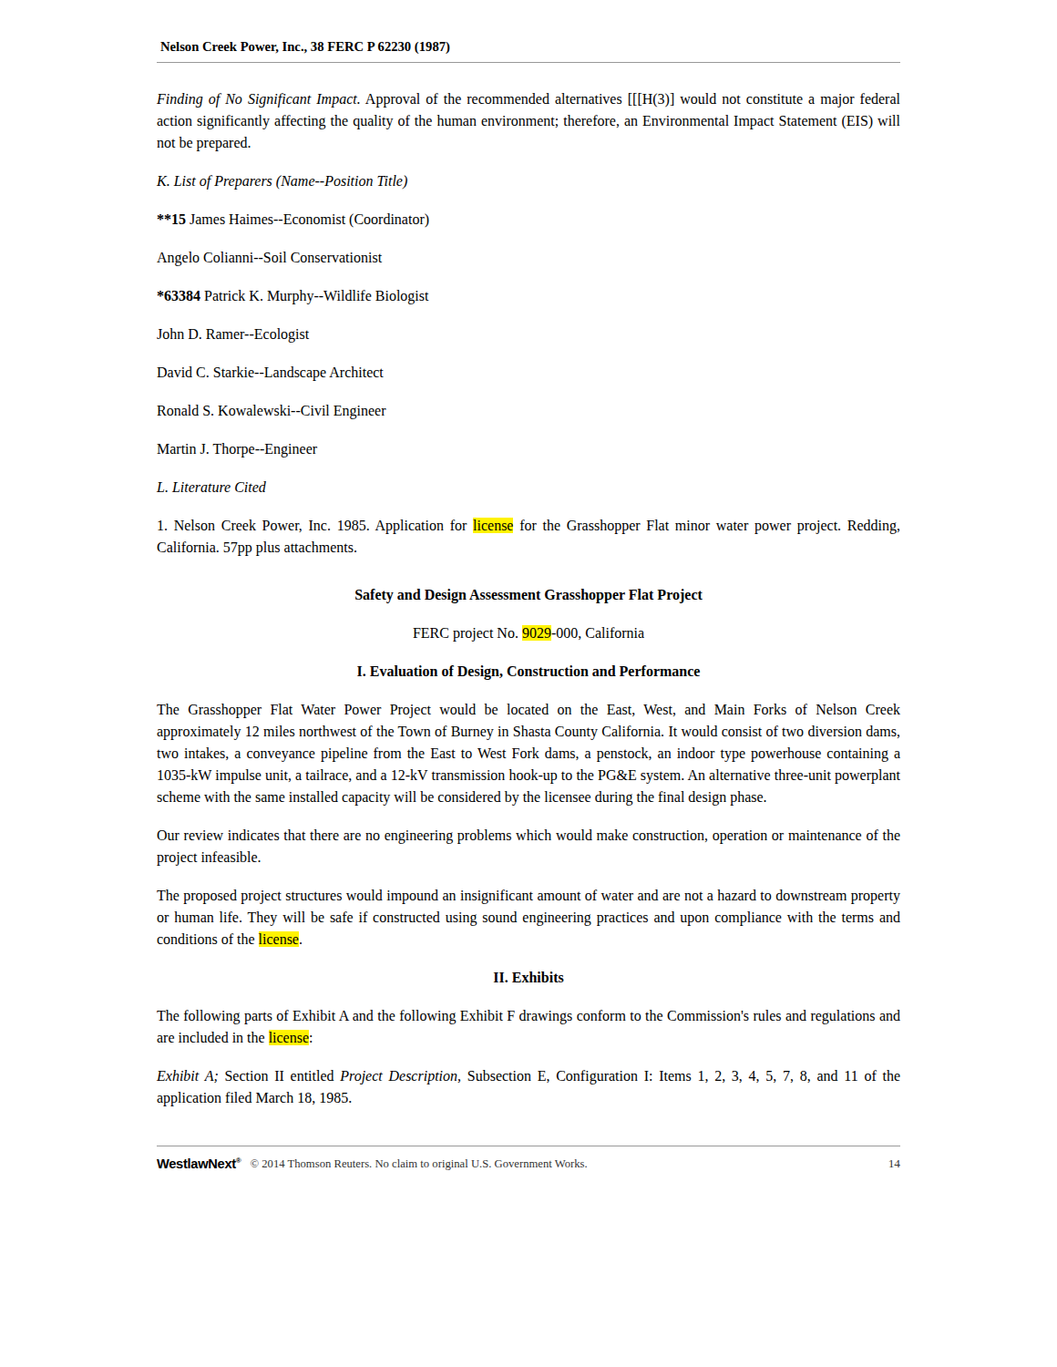Nelson Creek Power, Inc., 38 FERC P 62230 (1987)
Finding of No Significant Impact. Approval of the recommended alternatives [[[H(3)] would not constitute a major federal action significantly affecting the quality of the human environment; therefore, an Environmental Impact Statement (EIS) will not be prepared.
K. List of Preparers (Name--Position Title)
**15 James Haimes--Economist (Coordinator)
Angelo Colianni--Soil Conservationist
*63384 Patrick K. Murphy--Wildlife Biologist
John D. Ramer--Ecologist
David C. Starkie--Landscape Architect
Ronald S. Kowalewski--Civil Engineer
Martin J. Thorpe--Engineer
L. Literature Cited
1. Nelson Creek Power, Inc. 1985. Application for license for the Grasshopper Flat minor water power project. Redding, California. 57pp plus attachments.
Safety and Design Assessment Grasshopper Flat Project
FERC project No. 9029-000, California
I. Evaluation of Design, Construction and Performance
The Grasshopper Flat Water Power Project would be located on the East, West, and Main Forks of Nelson Creek approximately 12 miles northwest of the Town of Burney in Shasta County California. It would consist of two diversion dams, two intakes, a conveyance pipeline from the East to West Fork dams, a penstock, an indoor type powerhouse containing a 1035-kW impulse unit, a tailrace, and a 12-kV transmission hook-up to the PG&E system. An alternative three-unit powerplant scheme with the same installed capacity will be considered by the licensee during the final design phase.
Our review indicates that there are no engineering problems which would make construction, operation or maintenance of the project infeasible.
The proposed project structures would impound an insignificant amount of water and are not a hazard to downstream property or human life. They will be safe if constructed using sound engineering practices and upon compliance with the terms and conditions of the license.
II. Exhibits
The following parts of Exhibit A and the following Exhibit F drawings conform to the Commission's rules and regulations and are included in the license:
Exhibit A; Section II entitled Project Description, Subsection E, Configuration I: Items 1, 2, 3, 4, 5, 7, 8, and 11 of the application filed March 18, 1985.
WestlawNext® © 2014 Thomson Reuters. No claim to original U.S. Government Works.
14